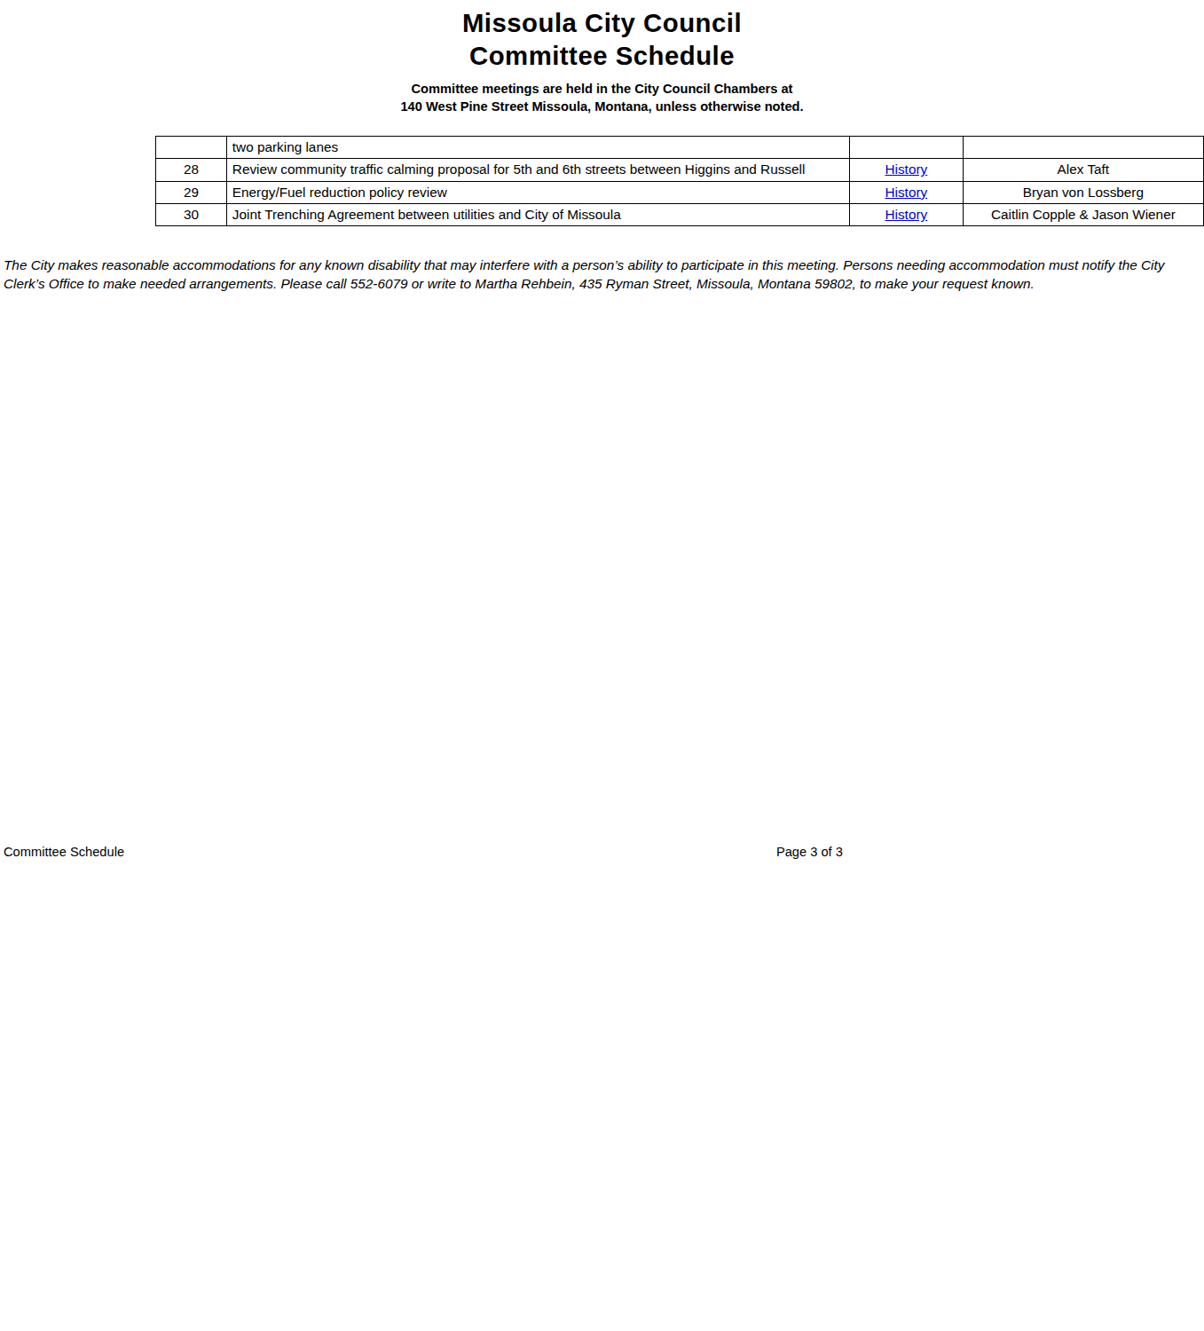Missoula City Council
Committee Schedule
Committee meetings are held in the City Council Chambers at
140 West Pine Street Missoula, Montana, unless otherwise noted.
| | | two parking lanes | | |
| 28 | Review community traffic calming proposal for 5th and 6th streets between Higgins and Russell | History | Alex Taft |
| 29 | Energy/Fuel reduction policy review | History | Bryan von Lossberg |
| 30 | Joint Trenching Agreement between utilities and City of Missoula | History | Caitlin Copple & Jason Wiener |
The City makes reasonable accommodations for any known disability that may interfere with a person’s ability to participate in this meeting. Persons needing accommodation must notify the City Clerk’s Office to make needed arrangements. Please call 552-6079 or write to Martha Rehbein, 435 Ryman Street, Missoula, Montana 59802, to make your request known.
Committee Schedule Page 3 of 3